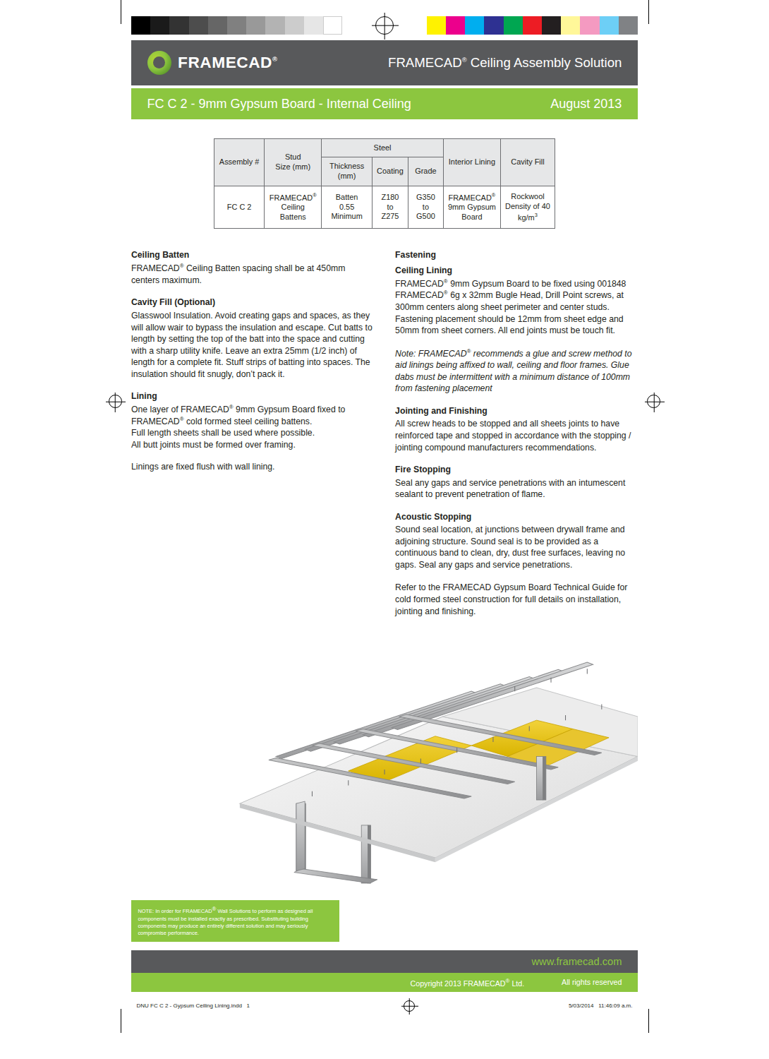FRAMECAD®
FRAMECAD® Ceiling Assembly Solution
FC C 2 - 9mm Gypsum Board - Internal Ceiling
August 2013
| Assembly # | Stud Size (mm) | Steel | Interior Lining | Cavity Fill |
| --- | --- | --- | --- | --- |
| Thickness (mm) | Coating | Grade |
| FC C 2 | FRAMECAD ® Ceiling Battens | Batten 0.55 Minimum | Z180 to Z275 | G350 to G500 | FRAMECAD ® 9mm Gypsum Board | Rockwool Density of 40 kg/m 3 |
Ceiling Batten
FRAMECAD® Ceiling Batten spacing shall be at 450mm centers maximum.
Cavity Fill (Optional)
Glasswool Insulation. Avoid creating gaps and spaces, as they will allow wair to bypass the insulation and escape. Cut batts to length by setting the top of the batt into the space and cutting with a sharp utility knife. Leave an extra 25mm (1/2 inch) of length for a complete fit. Stuff strips of batting into spaces. The insulation should fit snugly, don’t pack it.
Lining
One layer of FRAMECAD® 9mm Gypsum Board fixed to
FRAMECAD® cold formed steel ceiling battens.
Full length sheets shall be used where possible.
All butt joints must be formed over framing.
Linings are fixed flush with wall lining.
Fastening
Ceiling Lining
FRAMECAD® 9mm Gypsum Board to be fixed using 001848 FRAMECAD® 6g x 32mm Bugle Head, Drill Point screws, at 300mm centers along sheet perimeter and center studs. Fastening placement should be 12mm from sheet edge and 50mm from sheet corners. All end joints must be touch fit.
Note: FRAMECAD® recommends a glue and screw method to aid linings being affixed to wall, ceiling and floor frames. Glue dabs must be intermittent with a minimum distance of 100mm from fastening placement
Jointing and Finishing
All screw heads to be stopped and all sheets joints to have reinforced tape and stopped in accordance with the stopping / jointing compound manufacturers recommendations.
Fire Stopping
Seal any gaps and service penetrations with an intumescent sealant to prevent penetration of flame.
Acoustic Stopping
Sound seal location, at junctions between drywall frame and adjoining structure. Sound seal is to be provided as a continuous band to clean, dry, dust free surfaces, leaving no gaps. Seal any gaps and service penetrations.
Refer to the FRAMECAD Gypsum Board Technical Guide for cold formed steel construction for full details on installation, jointing and finishing.
NOTE: In order for FRAMECAD® Wall Solutions to perform as designed all components must be installed exactly as prescribed. Substituting building components may produce an entirely different solution and may seriously compromise performance.
www.framecad.com
Copyright 2013 FRAMECAD® Ltd. All rights reserved
DNU FC C 2 - Gypsum Ceiling Lining.indd 1 5/03/2014 11:46:09 a.m.